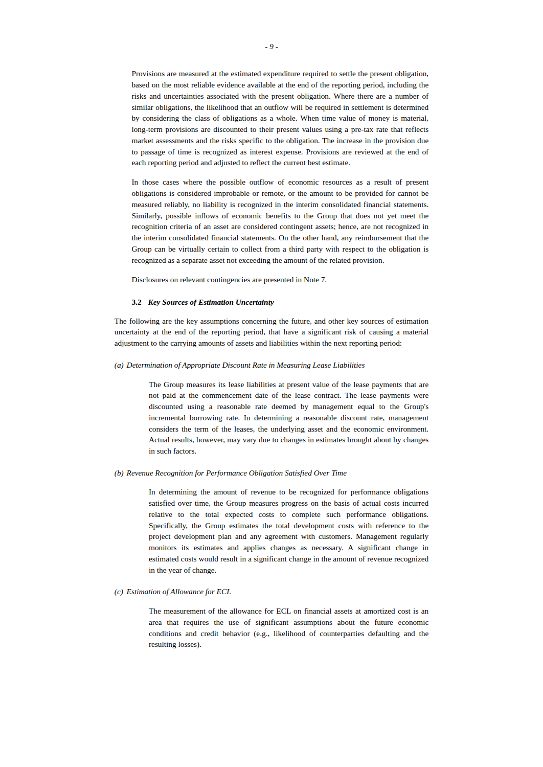- 9 -
Provisions are measured at the estimated expenditure required to settle the present obligation, based on the most reliable evidence available at the end of the reporting period, including the risks and uncertainties associated with the present obligation. Where there are a number of similar obligations, the likelihood that an outflow will be required in settlement is determined by considering the class of obligations as a whole. When time value of money is material, long-term provisions are discounted to their present values using a pre-tax rate that reflects market assessments and the risks specific to the obligation. The increase in the provision due to passage of time is recognized as interest expense. Provisions are reviewed at the end of each reporting period and adjusted to reflect the current best estimate.
In those cases where the possible outflow of economic resources as a result of present obligations is considered improbable or remote, or the amount to be provided for cannot be measured reliably, no liability is recognized in the interim consolidated financial statements. Similarly, possible inflows of economic benefits to the Group that does not yet meet the recognition criteria of an asset are considered contingent assets; hence, are not recognized in the interim consolidated financial statements. On the other hand, any reimbursement that the Group can be virtually certain to collect from a third party with respect to the obligation is recognized as a separate asset not exceeding the amount of the related provision.
Disclosures on relevant contingencies are presented in Note 7.
3.2 Key Sources of Estimation Uncertainty
The following are the key assumptions concerning the future, and other key sources of estimation uncertainty at the end of the reporting period, that have a significant risk of causing a material adjustment to the carrying amounts of assets and liabilities within the next reporting period:
(a) Determination of Appropriate Discount Rate in Measuring Lease Liabilities
The Group measures its lease liabilities at present value of the lease payments that are not paid at the commencement date of the lease contract. The lease payments were discounted using a reasonable rate deemed by management equal to the Group's incremental borrowing rate. In determining a reasonable discount rate, management considers the term of the leases, the underlying asset and the economic environment. Actual results, however, may vary due to changes in estimates brought about by changes in such factors.
(b) Revenue Recognition for Performance Obligation Satisfied Over Time
In determining the amount of revenue to be recognized for performance obligations satisfied over time, the Group measures progress on the basis of actual costs incurred relative to the total expected costs to complete such performance obligations. Specifically, the Group estimates the total development costs with reference to the project development plan and any agreement with customers. Management regularly monitors its estimates and applies changes as necessary. A significant change in estimated costs would result in a significant change in the amount of revenue recognized in the year of change.
(c) Estimation of Allowance for ECL
The measurement of the allowance for ECL on financial assets at amortized cost is an area that requires the use of significant assumptions about the future economic conditions and credit behavior (e.g., likelihood of counterparties defaulting and the resulting losses).